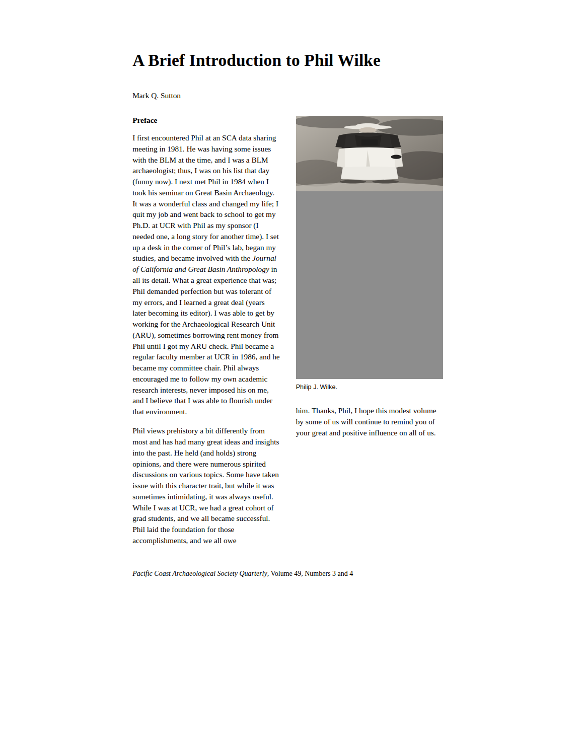A Brief Introduction to Phil Wilke
Mark Q. Sutton
Preface
I first encountered Phil at an SCA data sharing meeting in 1981. He was having some issues with the BLM at the time, and I was a BLM archaeologist; thus, I was on his list that day (funny now). I next met Phil in 1984 when I took his seminar on Great Basin Archaeology. It was a wonderful class and changed my life; I quit my job and went back to school to get my Ph.D. at UCR with Phil as my sponsor (I needed one, a long story for another time). I set up a desk in the corner of Phil’s lab, began my studies, and became involved with the Journal of California and Great Basin Anthropology in all its detail. What a great experience that was; Phil demanded perfection but was tolerant of my errors, and I learned a great deal (years later becoming its editor). I was able to get by working for the Archaeological Research Unit (ARU), sometimes borrowing rent money from Phil until I got my ARU check. Phil became a regular faculty member at UCR in 1986, and he became my committee chair. Phil always encouraged me to follow my own academic research interests, never imposed his on me, and I believe that I was able to flourish under that environment.
Phil views prehistory a bit differently from most and has had many great ideas and insights into the past. He held (and holds) strong opinions, and there were numerous spirited discussions on various topics. Some have taken issue with this character trait, but while it was sometimes intimidating, it was always useful. While I was at UCR, we had a great cohort of grad students, and we all became successful. Phil laid the foundation for those accomplishments, and we all owe
Philip J. Wilke.
him. Thanks, Phil, I hope this modest volume by some of us will continue to remind you of your great and positive influence on all of us.
Pacific Coast Archaeological Society Quarterly, Volume 49, Numbers 3 and 4